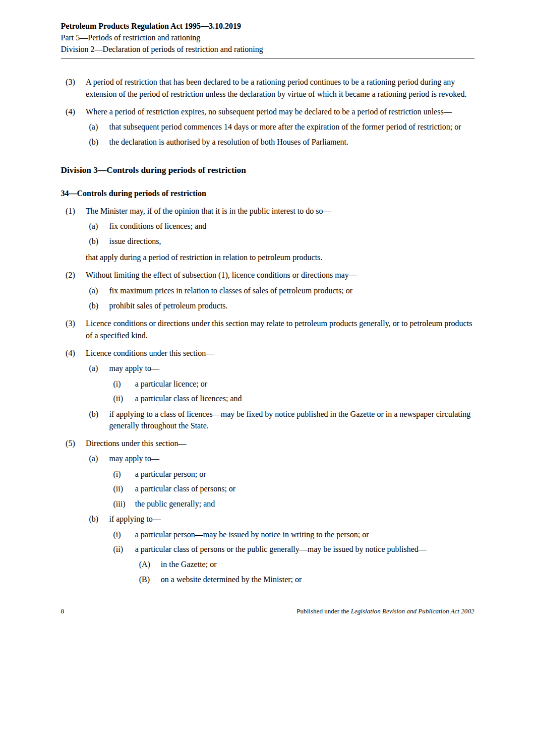Petroleum Products Regulation Act 1995—3.10.2019
Part 5—Periods of restriction and rationing
Division 2—Declaration of periods of restriction and rationing
(3) A period of restriction that has been declared to be a rationing period continues to be a rationing period during any extension of the period of restriction unless the declaration by virtue of which it became a rationing period is revoked.
(4) Where a period of restriction expires, no subsequent period may be declared to be a period of restriction unless—
(a) that subsequent period commences 14 days or more after the expiration of the former period of restriction; or
(b) the declaration is authorised by a resolution of both Houses of Parliament.
Division 3—Controls during periods of restriction
34—Controls during periods of restriction
(1) The Minister may, if of the opinion that it is in the public interest to do so—
(a) fix conditions of licences; and
(b) issue directions,
that apply during a period of restriction in relation to petroleum products.
(2) Without limiting the effect of subsection (1), licence conditions or directions may—
(a) fix maximum prices in relation to classes of sales of petroleum products; or
(b) prohibit sales of petroleum products.
(3) Licence conditions or directions under this section may relate to petroleum products generally, or to petroleum products of a specified kind.
(4) Licence conditions under this section—
(a) may apply to—
(i) a particular licence; or
(ii) a particular class of licences; and
(b) if applying to a class of licences—may be fixed by notice published in the Gazette or in a newspaper circulating generally throughout the State.
(5) Directions under this section—
(a) may apply to—
(i) a particular person; or
(ii) a particular class of persons; or
(iii) the public generally; and
(b) if applying to—
(i) a particular person—may be issued by notice in writing to the person; or
(ii) a particular class of persons or the public generally—may be issued by notice published—
(A) in the Gazette; or
(B) on a website determined by the Minister; or
8 Published under the Legislation Revision and Publication Act 2002